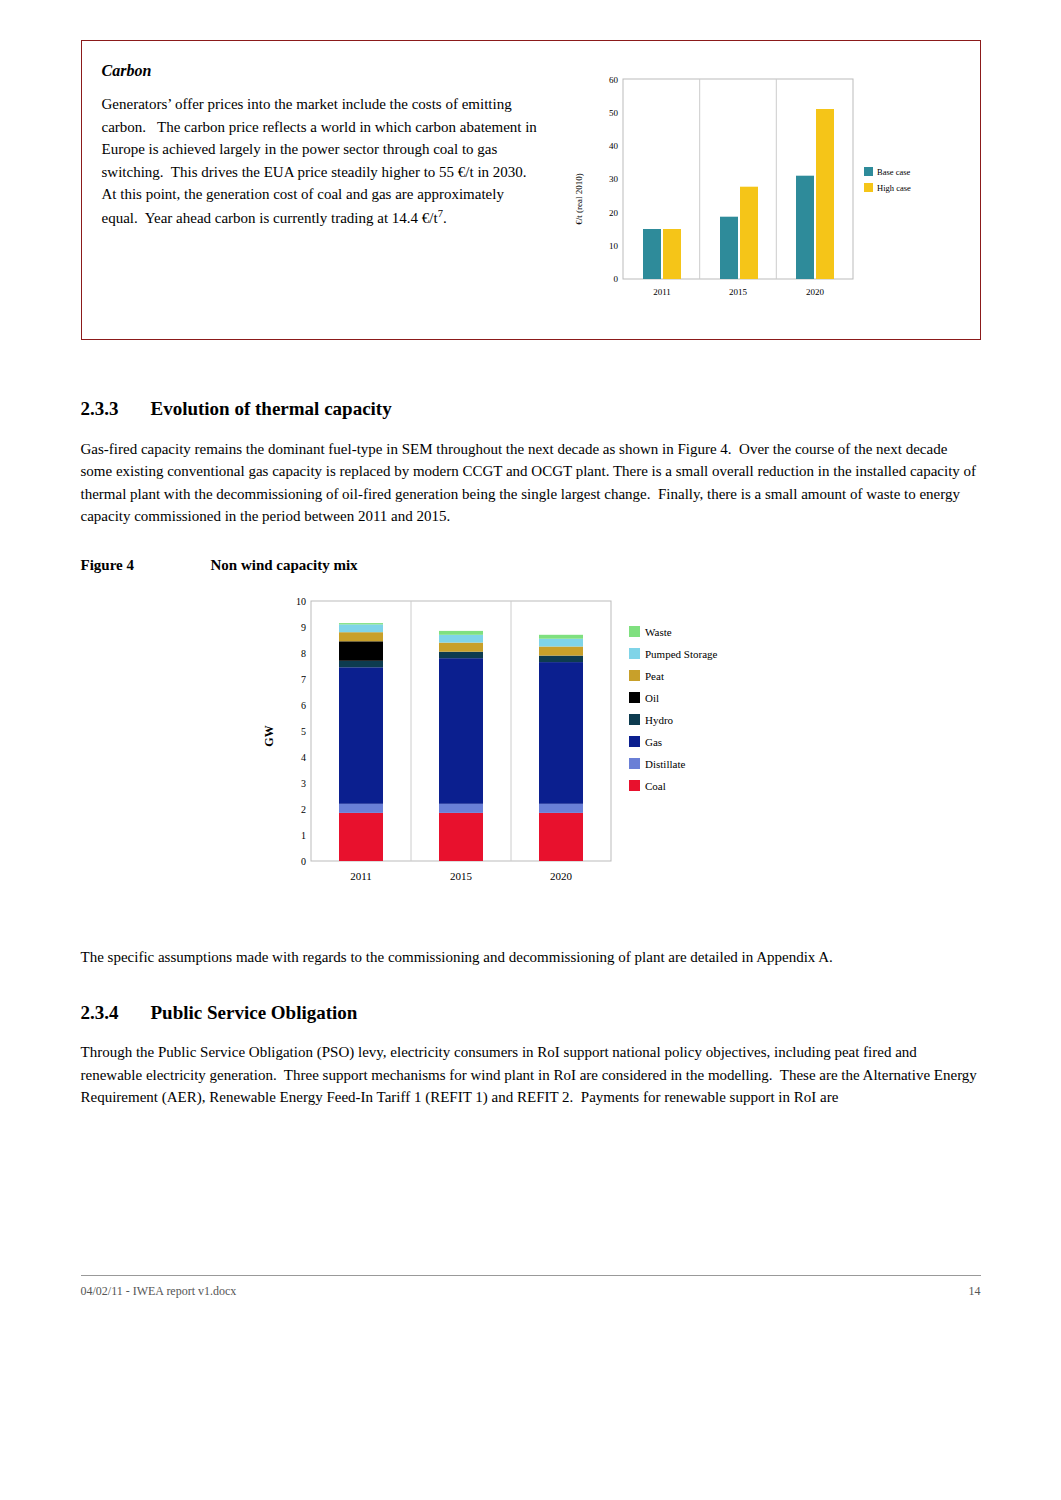Carbon
Generators’ offer prices into the market include the costs of emitting carbon. The carbon price reflects a world in which carbon abatement in Europe is achieved largely in the power sector through coal to gas switching. This drives the EUA price steadily higher to 55 €/t in 2030. At this point, the generation cost of coal and gas are approximately equal. Year ahead carbon is currently trading at 14.4 €/t7.
€/t (real 2010) 0 10 20 30 40 50 60 2011 2015 2020 Base case High case
2.3.3 Evolution of thermal capacity
Gas-fired capacity remains the dominant fuel-type in SEM throughout the next decade as shown in Figure 4. Over the course of the next decade some existing conventional gas capacity is replaced by modern CCGT and OCGT plant. There is a small overall reduction in the installed capacity of thermal plant with the decommissioning of oil-fired generation being the single largest change. Finally, there is a small amount of waste to energy capacity commissioned in the period between 2011 and 2015.
Figure 4 Non wind capacity mix
GW 0 1 2 3 4 5 6 7 8 9 10 2011 2015 2020 Waste Pumped Storage Peat Oil Hydro Gas Distillate Coal
The specific assumptions made with regards to the commissioning and decommissioning of plant are detailed in Appendix A.
2.3.4 Public Service Obligation
Through the Public Service Obligation (PSO) levy, electricity consumers in RoI support national policy objectives, including peat fired and renewable electricity generation. Three support mechanisms for wind plant in RoI are considered in the modelling. These are the Alternative Energy Requirement (AER), Renewable Energy Feed-In Tariff 1 (REFIT 1) and REFIT 2. Payments for renewable support in RoI are
04/02/11 - IWEA report v1.docx 14